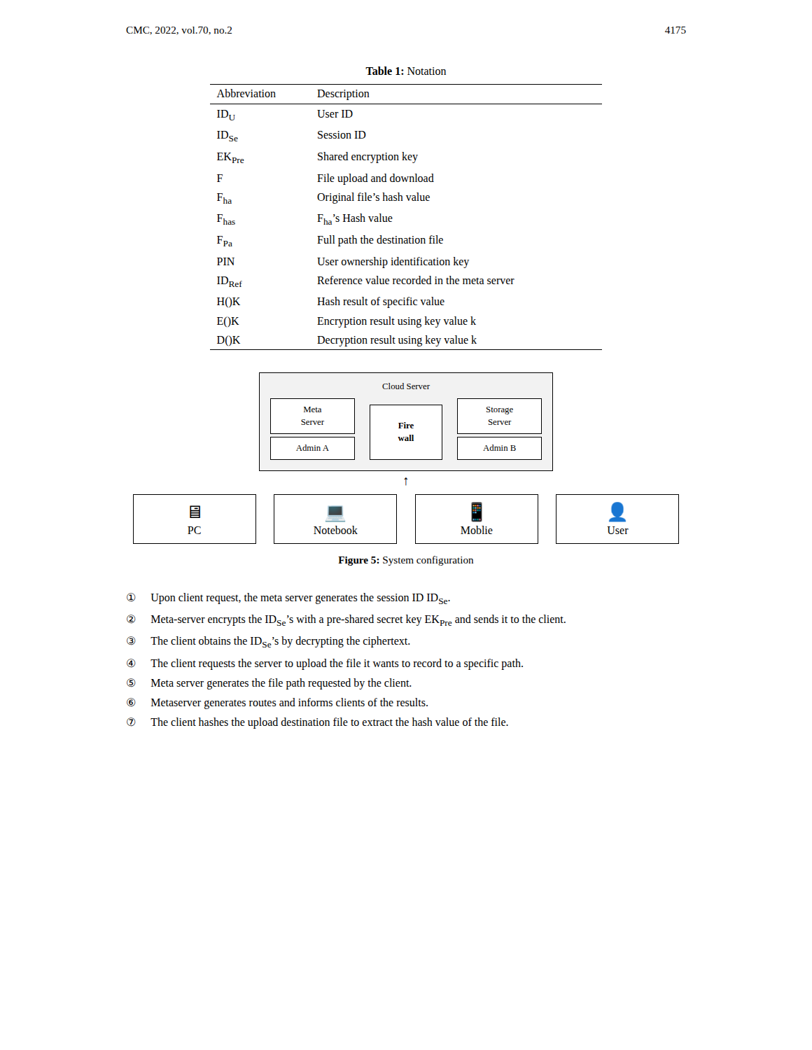CMC, 2022, vol.70, no.2 4175
Table 1: Notation
| Abbreviation | Description |
| --- | --- |
| ID U | User ID |
| ID Se | Session ID |
| EK Pre | Shared encryption key |
| F | File upload and download |
| F ha | Original file’s hash value |
| F has | F ha ’s Hash value |
| F Pa | Full path the destination file |
| PIN | User ownership identification key |
| ID Ref | Reference value recorded in the meta server |
| H()K | Hash result of specific value |
| E()K | Encryption result using key value k |
| D()K | Decryption result using key value k |
Cloud Server
Meta
Server
Admin A
Fire
wall
Storage
Server
Admin B
↑
🖥PC
💻Notebook
📱Moblie
👤User
Figure 5: System configuration
① Upon client request, the meta server generates the session ID IDSe.
② Meta-server encrypts the IDSe’s with a pre-shared secret key EKPre and sends it to the client.
③ The client obtains the IDSe’s by decrypting the ciphertext.
④ The client requests the server to upload the file it wants to record to a specific path.
⑤ Meta server generates the file path requested by the client.
⑥ Metaserver generates routes and informs clients of the results.
⑦ The client hashes the upload destination file to extract the hash value of the file.